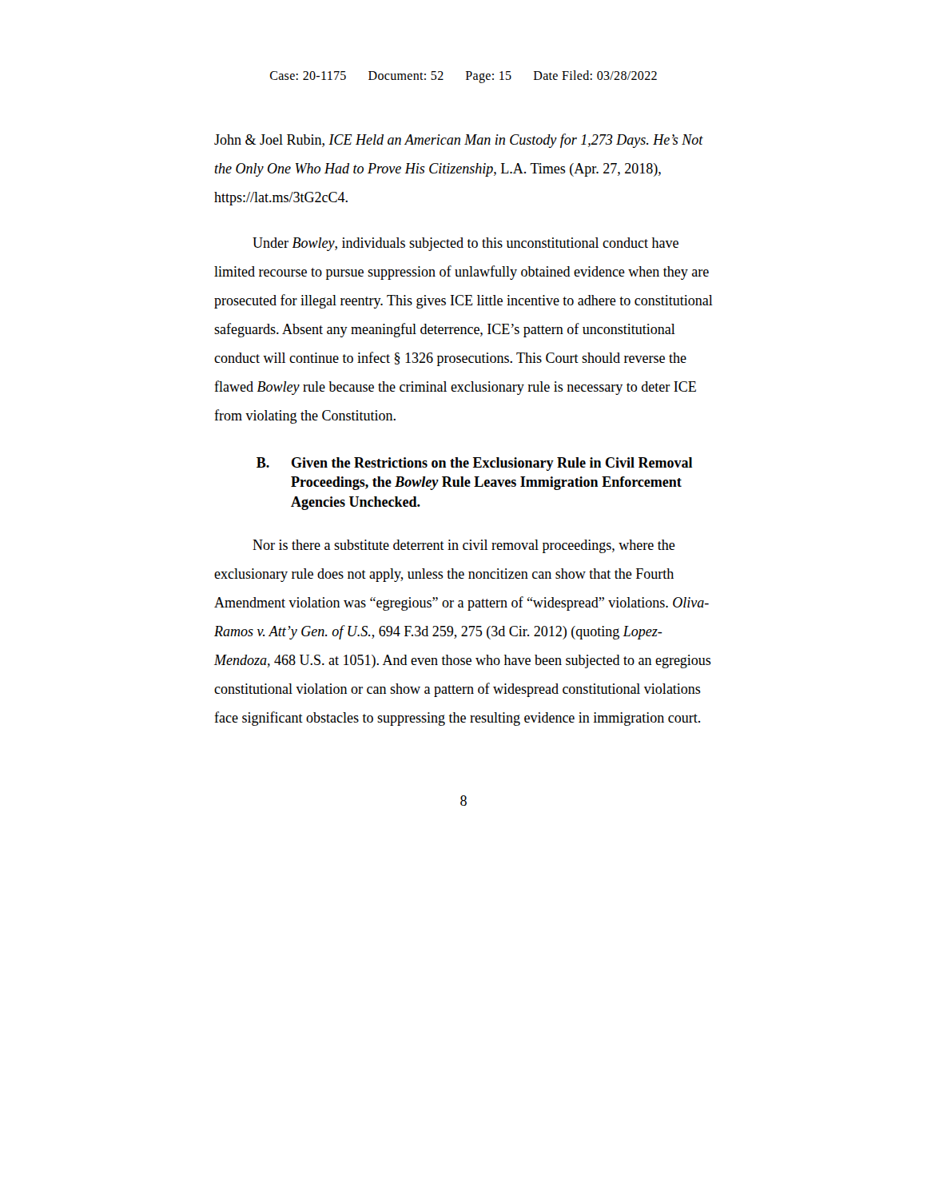Case: 20-1175 Document: 52 Page: 15 Date Filed: 03/28/2022
John & Joel Rubin, ICE Held an American Man in Custody for 1,273 Days. He’s Not the Only One Who Had to Prove His Citizenship, L.A. Times (Apr. 27, 2018), https://lat.ms/3tG2cC4.
Under Bowley, individuals subjected to this unconstitutional conduct have limited recourse to pursue suppression of unlawfully obtained evidence when they are prosecuted for illegal reentry. This gives ICE little incentive to adhere to constitutional safeguards. Absent any meaningful deterrence, ICE’s pattern of unconstitutional conduct will continue to infect § 1326 prosecutions. This Court should reverse the flawed Bowley rule because the criminal exclusionary rule is necessary to deter ICE from violating the Constitution.
B. Given the Restrictions on the Exclusionary Rule in Civil Removal Proceedings, the Bowley Rule Leaves Immigration Enforcement Agencies Unchecked.
Nor is there a substitute deterrent in civil removal proceedings, where the exclusionary rule does not apply, unless the noncitizen can show that the Fourth Amendment violation was “egregious” or a pattern of “widespread” violations. Oliva-Ramos v. Att’y Gen. of U.S., 694 F.3d 259, 275 (3d Cir. 2012) (quoting Lopez-Mendoza, 468 U.S. at 1051). And even those who have been subjected to an egregious constitutional violation or can show a pattern of widespread constitutional violations face significant obstacles to suppressing the resulting evidence in immigration court.
8